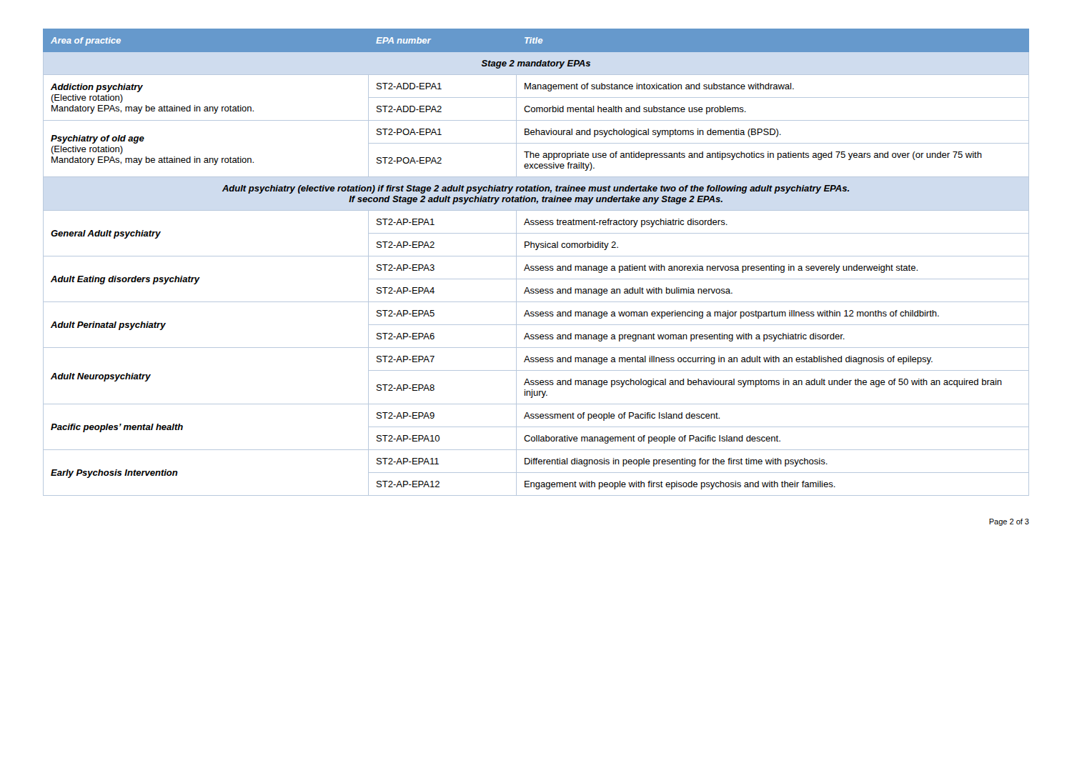| Area of practice | EPA number | Title |
| --- | --- | --- |
| Stage 2 mandatory EPAs |
| Addiction psychiatry (Elective rotation) Mandatory EPAs, may be attained in any rotation. | ST2-ADD-EPA1 | Management of substance intoxication and substance withdrawal. |
| ST2-ADD-EPA2 | Comorbid mental health and substance use problems. |
| Psychiatry of old age (Elective rotation) Mandatory EPAs, may be attained in any rotation. | ST2-POA-EPA1 | Behavioural and psychological symptoms in dementia (BPSD). |
| ST2-POA-EPA2 | The appropriate use of antidepressants and antipsychotics in patients aged 75 years and over (or under 75 with excessive frailty). |
| Adult psychiatry (elective rotation) if first Stage 2 adult psychiatry rotation, trainee must undertake two of the following adult psychiatry EPAs. If second Stage 2 adult psychiatry rotation, trainee may undertake any Stage 2 EPAs. |
| General Adult psychiatry | ST2-AP-EPA1 | Assess treatment-refractory psychiatric disorders. |
| ST2-AP-EPA2 | Physical comorbidity 2. |
| Adult Eating disorders psychiatry | ST2-AP-EPA3 | Assess and manage a patient with anorexia nervosa presenting in a severely underweight state. |
| ST2-AP-EPA4 | Assess and manage an adult with bulimia nervosa. |
| Adult Perinatal psychiatry | ST2-AP-EPA5 | Assess and manage a woman experiencing a major postpartum illness within 12 months of childbirth. |
| ST2-AP-EPA6 | Assess and manage a pregnant woman presenting with a psychiatric disorder. |
| Adult Neuropsychiatry | ST2-AP-EPA7 | Assess and manage a mental illness occurring in an adult with an established diagnosis of epilepsy. |
| ST2-AP-EPA8 | Assess and manage psychological and behavioural symptoms in an adult under the age of 50 with an acquired brain injury. |
| Pacific peoples’ mental health | ST2-AP-EPA9 | Assessment of people of Pacific Island descent. |
| ST2-AP-EPA10 | Collaborative management of people of Pacific Island descent. |
| Early Psychosis Intervention | ST2-AP-EPA11 | Differential diagnosis in people presenting for the first time with psychosis. |
| ST2-AP-EPA12 | Engagement with people with first episode psychosis and with their families. |
Page 2 of 3